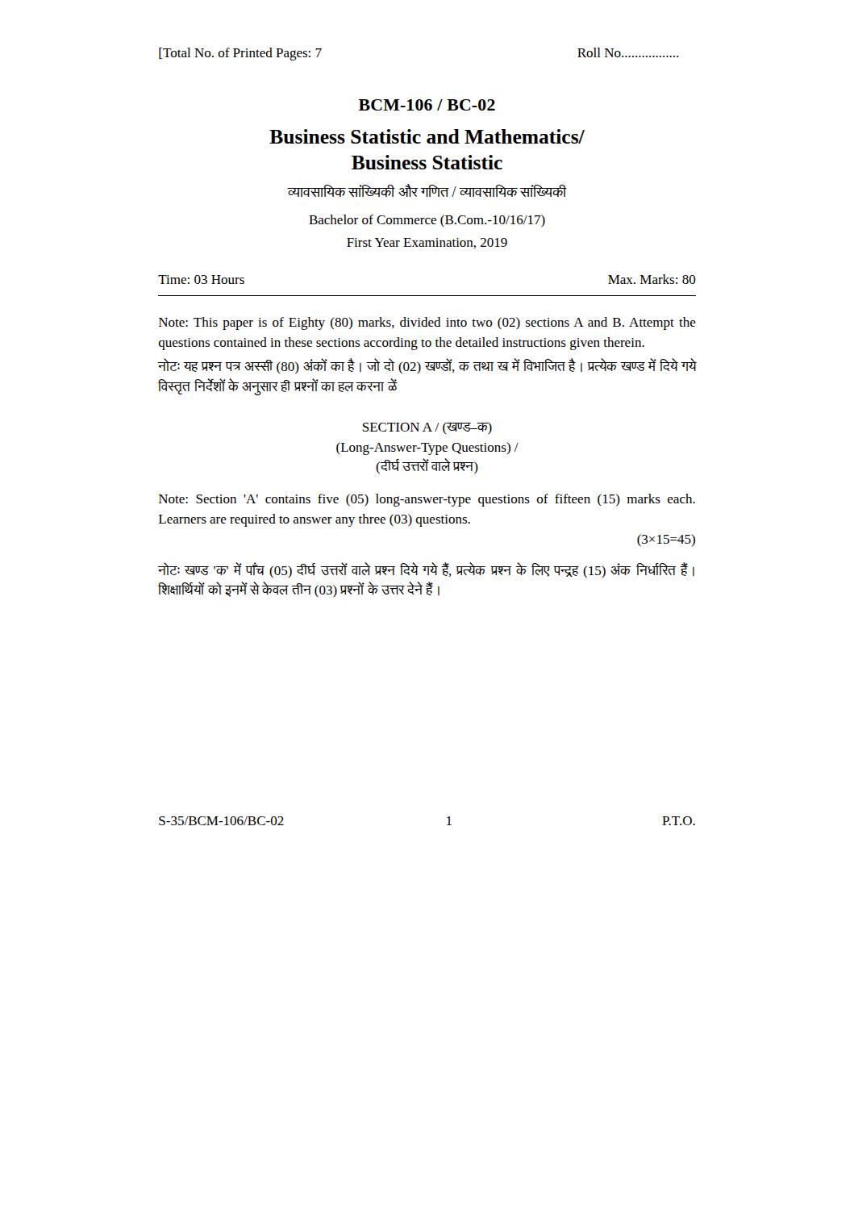[Total No. of Printed Pages: 7 Roll No.................
BCM-106 / BC-02
Business Statistic and Mathematics/
Business Statistic
व्यावसायिक सांख्यिकी और गणित / व्यावसायिक सांख्यिकी
Bachelor of Commerce (B.Com.-10/16/17)
First Year Examination, 2019
Time: 03 Hours Max. Marks: 80
Note: This paper is of Eighty (80) marks, divided into two (02) sections A and B. Attempt the questions contained in these sections according to the detailed instructions given therein.
नोटः यह प्रश्न पत्र अस्सी (80) अंकों का है। जो दो (02) खण्डों, क तथा ख में विभाजित है। प्रत्येक खण्ड में दिये गये विस्तृत निर्देशों के अनुसार ही प्रश्नों का हल करना ळें
SECTION A / (खण्ड–क) (Long-Answer-Type Questions) / (दीर्घ उत्तरों वाले प्रश्न)
Note: Section 'A' contains five (05) long-answer-type questions of fifteen (15) marks each. Learners are required to answer any three (03) questions. (3×15=45)
नोटः खण्ड 'क' में पाँच (05) दीर्घ उत्तरों वाले प्रश्न दिये गये हैं, प्रत्येक प्रश्न के लिए पन्द्रह (15) अंक निर्धारित हैं। शिक्षार्थियों को इनमें से केवल तीन (03) प्रश्नों के उत्तर देने हैं।
S-35/BCM-106/BC-02 1 P.T.O.